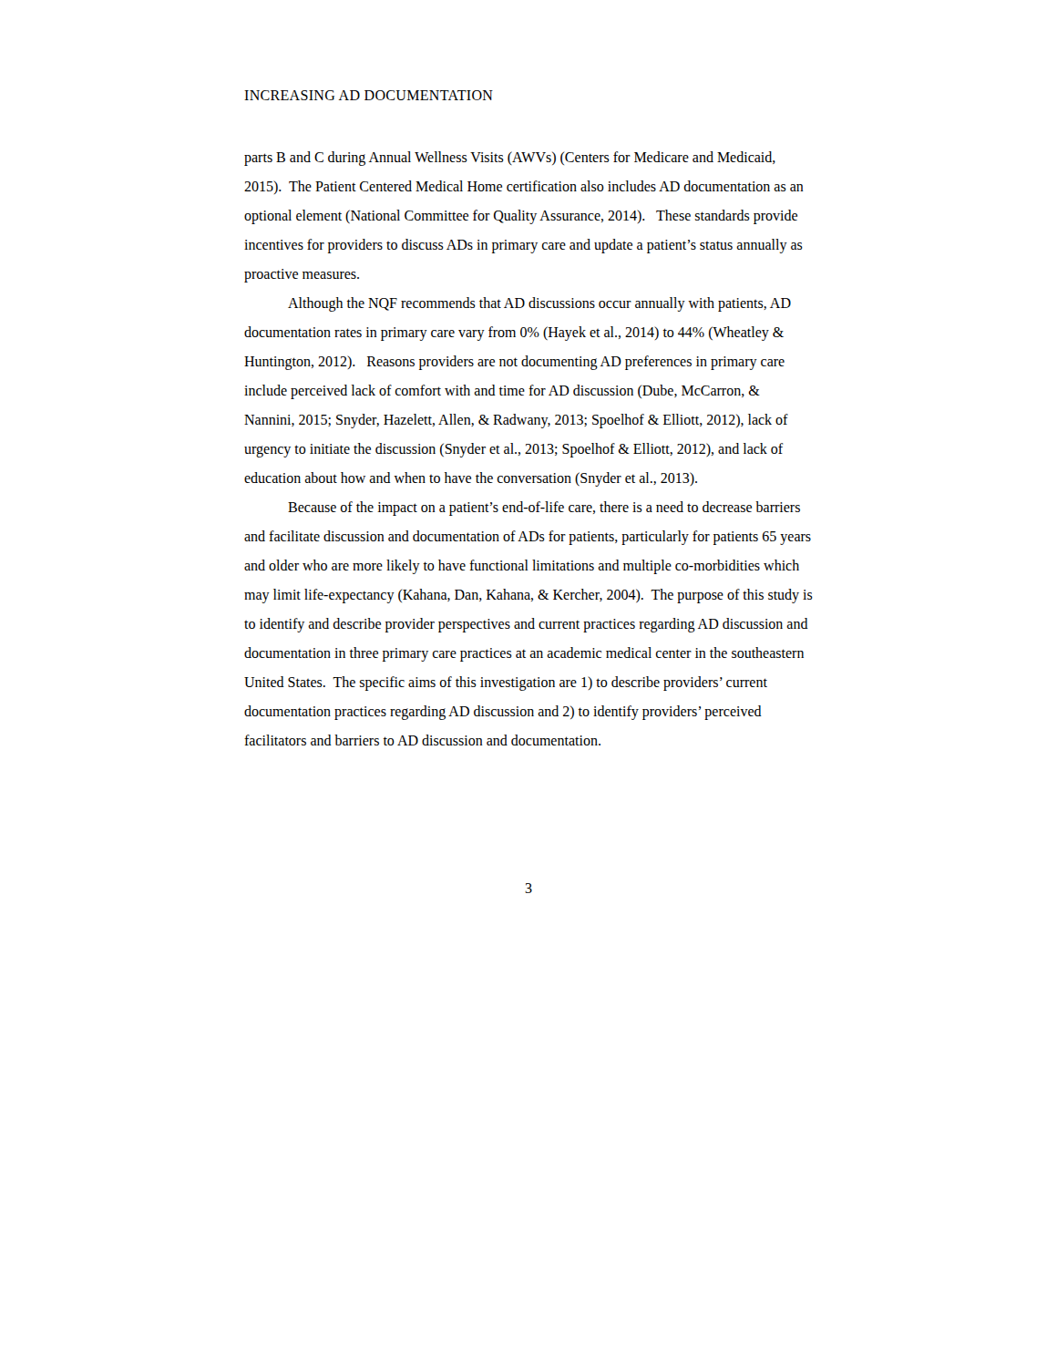INCREASING AD DOCUMENTATION
parts B and C during Annual Wellness Visits (AWVs) (Centers for Medicare and Medicaid, 2015). The Patient Centered Medical Home certification also includes AD documentation as an optional element (National Committee for Quality Assurance, 2014). These standards provide incentives for providers to discuss ADs in primary care and update a patient’s status annually as proactive measures.
Although the NQF recommends that AD discussions occur annually with patients, AD documentation rates in primary care vary from 0% (Hayek et al., 2014) to 44% (Wheatley & Huntington, 2012). Reasons providers are not documenting AD preferences in primary care include perceived lack of comfort with and time for AD discussion (Dube, McCarron, & Nannini, 2015; Snyder, Hazelett, Allen, & Radwany, 2013; Spoelhof & Elliott, 2012), lack of urgency to initiate the discussion (Snyder et al., 2013; Spoelhof & Elliott, 2012), and lack of education about how and when to have the conversation (Snyder et al., 2013).
Because of the impact on a patient’s end-of-life care, there is a need to decrease barriers and facilitate discussion and documentation of ADs for patients, particularly for patients 65 years and older who are more likely to have functional limitations and multiple co-morbidities which may limit life-expectancy (Kahana, Dan, Kahana, & Kercher, 2004). The purpose of this study is to identify and describe provider perspectives and current practices regarding AD discussion and documentation in three primary care practices at an academic medical center in the southeastern United States. The specific aims of this investigation are 1) to describe providers’ current documentation practices regarding AD discussion and 2) to identify providers’ perceived facilitators and barriers to AD discussion and documentation.
3